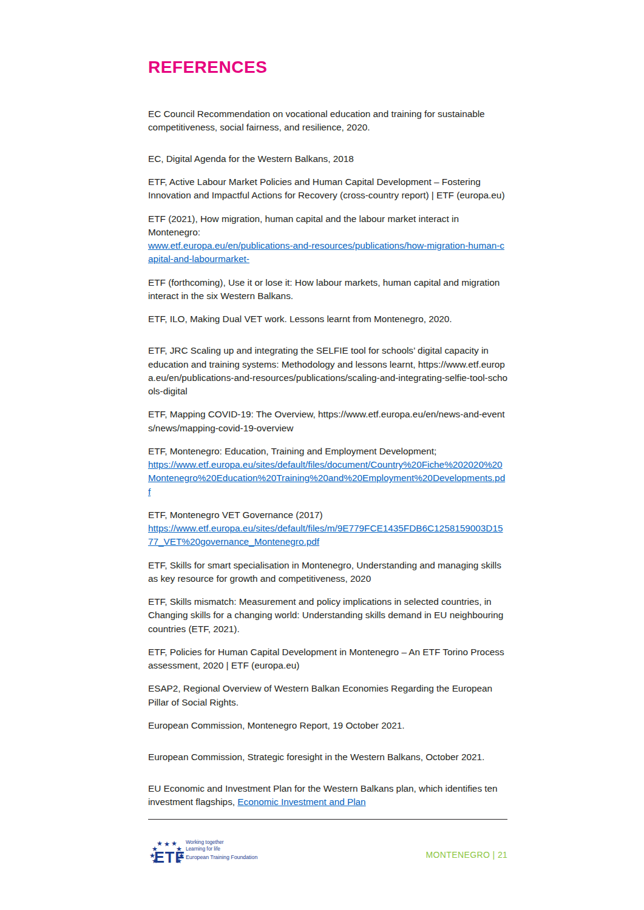REFERENCES
EC Council Recommendation on vocational education and training for sustainable competitiveness, social fairness, and resilience, 2020.
EC, Digital Agenda for the Western Balkans, 2018
ETF, Active Labour Market Policies and Human Capital Development – Fostering Innovation and Impactful Actions for Recovery (cross-country report) | ETF (europa.eu)
ETF (2021), How migration, human capital and the labour market interact in Montenegro:
www.etf.europa.eu/en/publications-and-resources/publications/how-migration-human-capital-and-labourmarket-
ETF (forthcoming), Use it or lose it: How labour markets, human capital and migration interact in the six Western Balkans.
ETF, ILO, Making Dual VET work. Lessons learnt from Montenegro, 2020.
ETF, JRC Scaling up and integrating the SELFIE tool for schools’ digital capacity in education and training systems: Methodology and lessons learnt, https://www.etf.europa.eu/en/publications-and-resources/publications/scaling-and-integrating-selfie-tool-schools-digital
ETF, Mapping COVID-19: The Overview, https://www.etf.europa.eu/en/news-and-events/news/mapping-covid-19-overview
ETF, Montenegro: Education, Training and Employment Development;
https://www.etf.europa.eu/sites/default/files/document/Country%20Fiche%202020%20Montenegro%20Education%20Training%20and%20Employment%20Developments.pdf
ETF, Montenegro VET Governance (2017)
https://www.etf.europa.eu/sites/default/files/m/9E779FCE1435FDB6C1258159003D1577_VET%20governance_Montenegro.pdf
ETF, Skills for smart specialisation in Montenegro, Understanding and managing skills as key resource for growth and competitiveness, 2020
ETF, Skills mismatch: Measurement and policy implications in selected countries, in Changing skills for a changing world: Understanding skills demand in EU neighbouring countries (ETF, 2021).
ETF, Policies for Human Capital Development in Montenegro – An ETF Torino Process assessment, 2020 | ETF (europa.eu)
ESAP2, Regional Overview of Western Balkan Economies Regarding the European Pillar of Social Rights.
European Commission, Montenegro Report, 19 October 2021.
European Commission, Strategic foresight in the Western Balkans, October 2021.
EU Economic and Investment Plan for the Western Balkans plan, which identifies ten investment flagships, Economic Investment and Plan
★ ★ ★ ★ ★ ★ ★ ★ ★
ETF
Working together
Learning for life
European Training Foundation
MONTENEGRO | 21